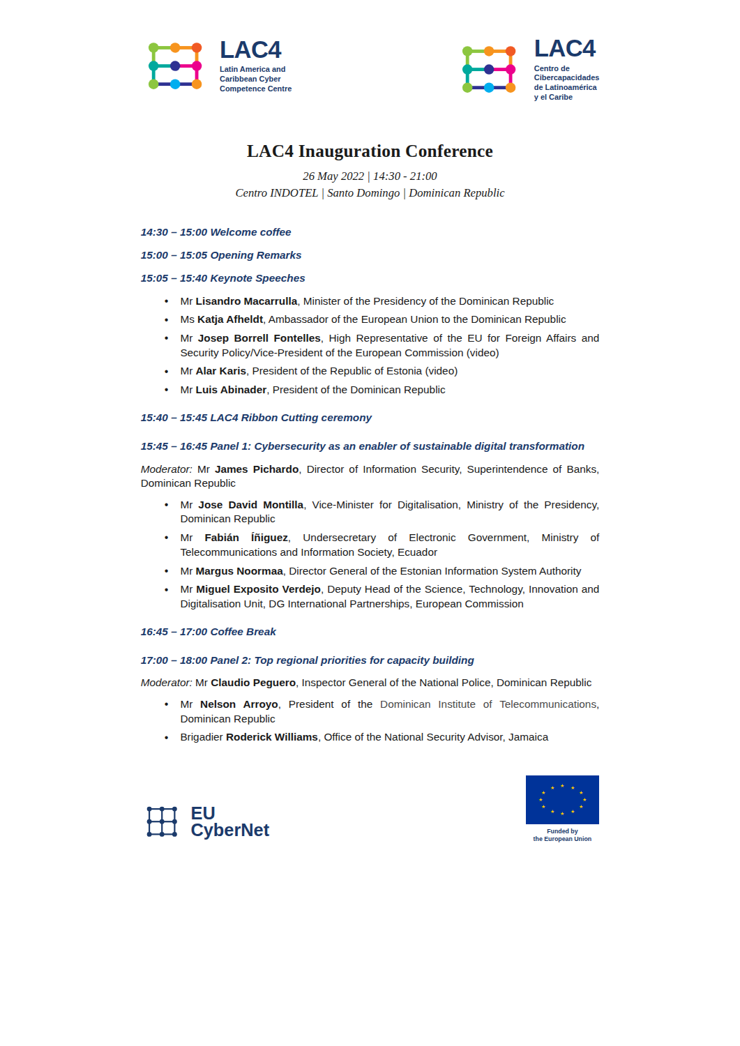LAC4
Latin America and
Caribbean Cyber
Competence Centre
LAC4
Centro de
Cibercapacidades
de Latinoamérica
y el Caribe
LAC4 Inauguration Conference
26 May 2022 | 14:30 - 21:00
Centro INDOTEL | Santo Domingo | Dominican Republic
14:30 – 15:00 Welcome coffee
15:00 – 15:05 Opening Remarks
15:05 – 15:40 Keynote Speeches
Mr Lisandro Macarrulla, Minister of the Presidency of the Dominican Republic
Ms Katja Afheldt, Ambassador of the European Union to the Dominican Republic
Mr Josep Borrell Fontelles, High Representative of the EU for Foreign Affairs and Security Policy/Vice-President of the European Commission (video)
Mr Alar Karis, President of the Republic of Estonia (video)
Mr Luis Abinader, President of the Dominican Republic
15:40 – 15:45 LAC4 Ribbon Cutting ceremony
15:45 – 16:45 Panel 1: Cybersecurity as an enabler of sustainable digital transformation
Moderator: Mr James Pichardo, Director of Information Security, Superintendence of Banks, Dominican Republic
Mr Jose David Montilla, Vice-Minister for Digitalisation, Ministry of the Presidency, Dominican Republic
Mr Fabián Íñiguez, Undersecretary of Electronic Government, Ministry of Telecommunications and Information Society, Ecuador
Mr Margus Noormaa, Director General of the Estonian Information System Authority
Mr Miguel Exposito Verdejo, Deputy Head of the Science, Technology, Innovation and Digitalisation Unit, DG International Partnerships, European Commission
16:45 – 17:00 Coffee Break
17:00 – 18:00 Panel 2: Top regional priorities for capacity building
Moderator: Mr Claudio Peguero, Inspector General of the National Police, Dominican Republic
Mr Nelson Arroyo, President of the Dominican Institute of Telecommunications, Dominican Republic
Brigadier Roderick Williams, Office of the National Security Advisor, Jamaica
EU
CyberNet
★ ★ ★ ★ ★ ★ ★ ★ ★ ★ ★ ★
Funded by
the European Union